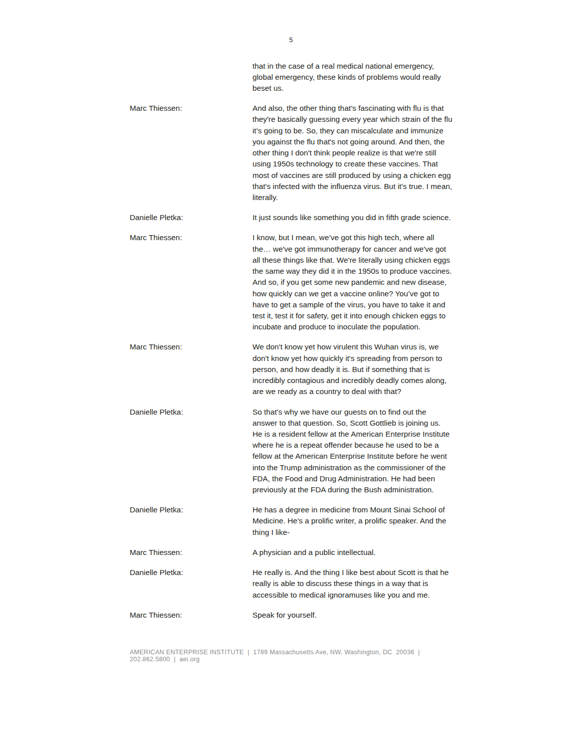5
| | that in the case of a real medical national emergency, global emergency, these kinds of problems would really beset us. |
| Marc Thiessen: | And also, the other thing that’s fascinating with flu is that they're basically guessing every year which strain of the flu it’s going to be. So, they can miscalculate and immunize you against the flu that's not going around. And then, the other thing I don't think people realize is that we're still using 1950s technology to create these vaccines. That most of vaccines are still produced by using a chicken egg that's infected with the influenza virus. But it's true. I mean, literally. |
| Danielle Pletka: | It just sounds like something you did in fifth grade science. |
| Marc Thiessen: | I know, but I mean, we’ve got this high tech, where all the… we've got immunotherapy for cancer and we've got all these things like that. We're literally using chicken eggs the same way they did it in the 1950s to produce vaccines. And so, if you get some new pandemic and new disease, how quickly can we get a vaccine online? You’ve got to have to get a sample of the virus, you have to take it and test it, test it for safety, get it into enough chicken eggs to incubate and produce to inoculate the population. |
| Marc Thiessen: | We don't know yet how virulent this Wuhan virus is, we don't know yet how quickly it's spreading from person to person, and how deadly it is. But if something that is incredibly contagious and incredibly deadly comes along, are we ready as a country to deal with that? |
| Danielle Pletka: | So that's why we have our guests on to find out the answer to that question. So, Scott Gottlieb is joining us. He is a resident fellow at the American Enterprise Institute where he is a repeat offender because he used to be a fellow at the American Enterprise Institute before he went into the Trump administration as the commissioner of the FDA, the Food and Drug Administration. He had been previously at the FDA during the Bush administration. |
| Danielle Pletka: | He has a degree in medicine from Mount Sinai School of Medicine. He's a prolific writer, a prolific speaker. And the thing I like- |
| Marc Thiessen: | A physician and a public intellectual. |
| Danielle Pletka: | He really is. And the thing I like best about Scott is that he really is able to discuss these things in a way that is accessible to medical ignoramuses like you and me. |
| Marc Thiessen: | Speak for yourself. |
AMERICAN ENTERPRISE INSTITUTE | 1789 Massachusetts Ave, NW, Washington, DC 20036 | 202.862.5800 | aei.org